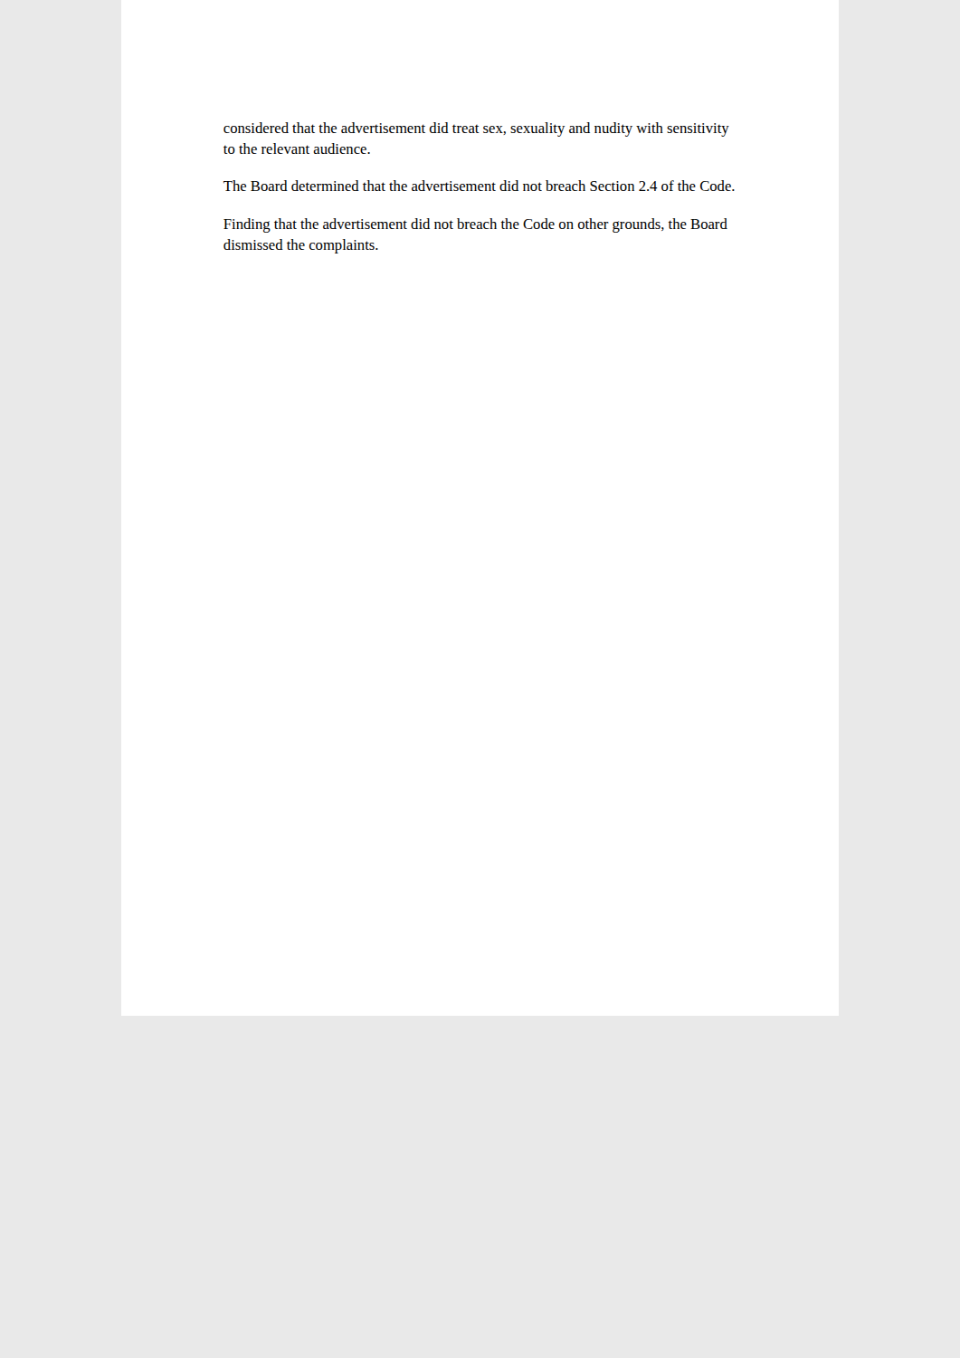considered that the advertisement did treat sex, sexuality and nudity with sensitivity to the relevant audience.
The Board determined that the advertisement did not breach Section 2.4 of the Code.
Finding that the advertisement did not breach the Code on other grounds, the Board dismissed the complaints.